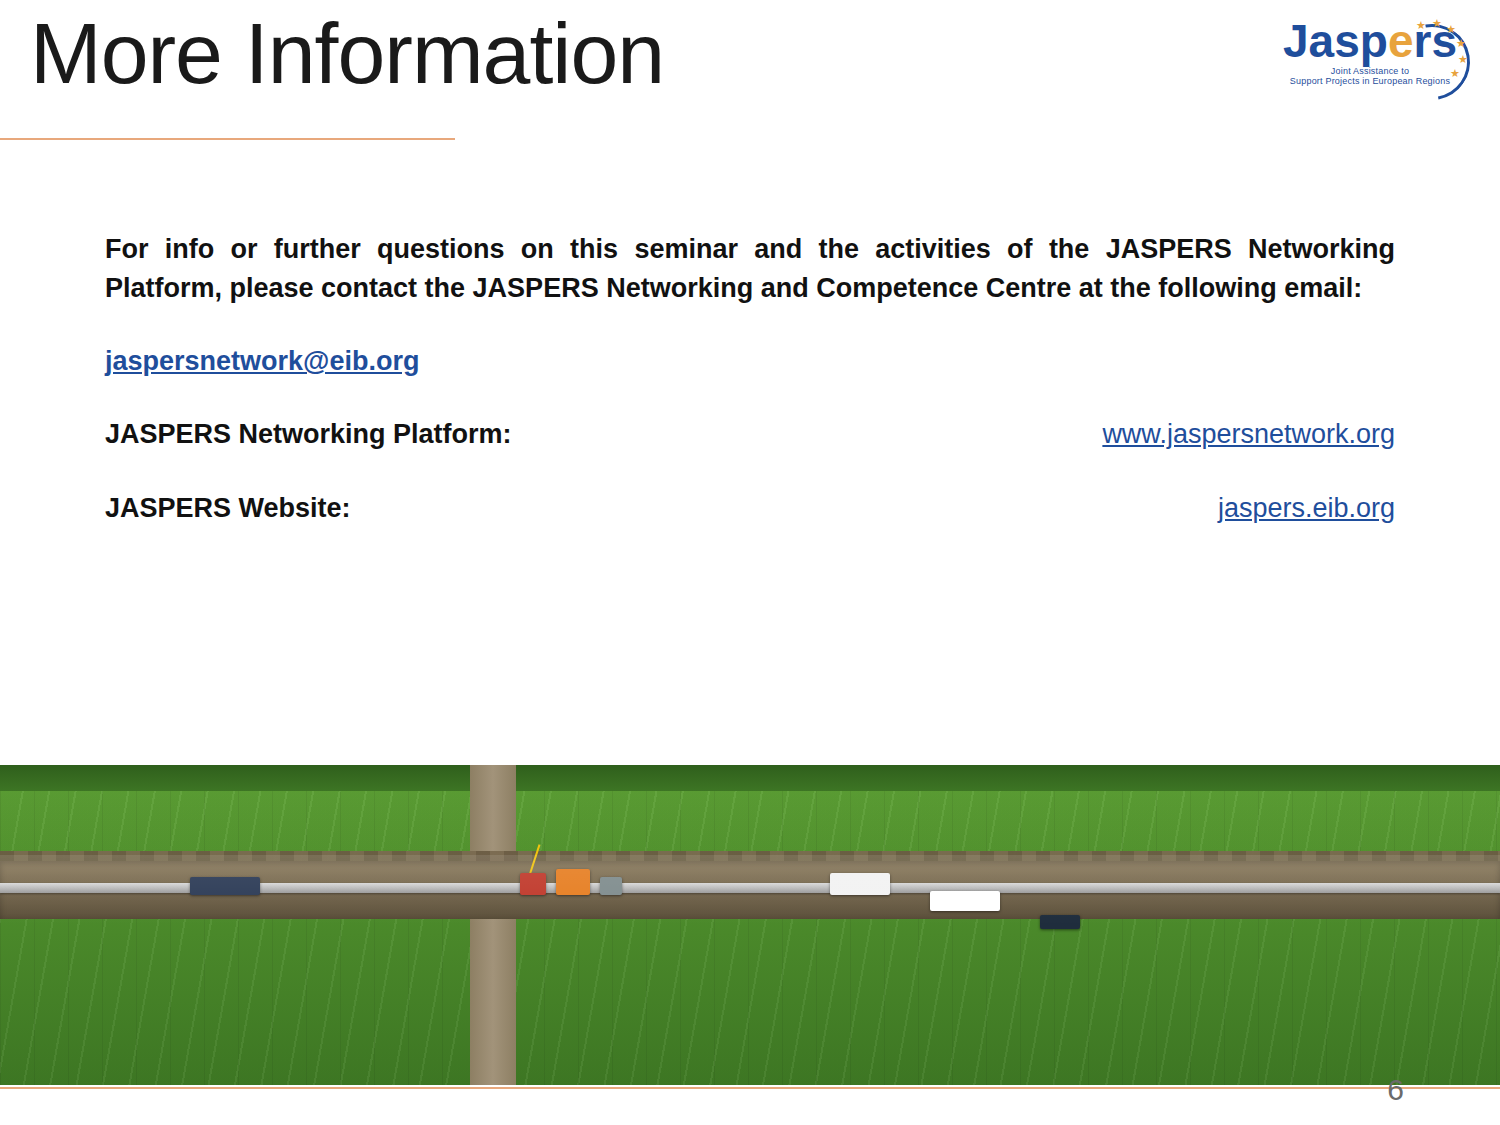More Information
★★★★★★
Jaspers
Joint Assistance to
Support Projects in European Regions
For info or further questions on this seminar and the activities of the JASPERS Networking Platform, please contact the JASPERS Networking and Competence Centre at the following email:
jaspersnetwork@eib.org
JASPERS Networking Platform: www.jaspersnetwork.org
JASPERS Website: jaspers.eib.org
6